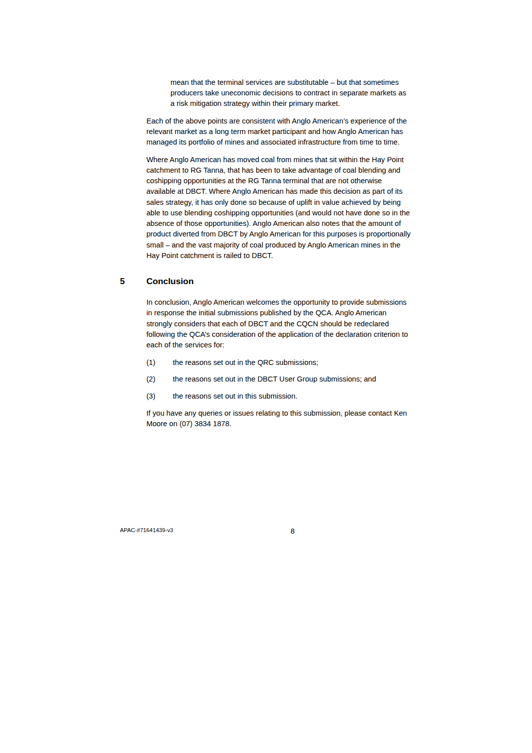mean that the terminal services are substitutable – but that sometimes producers take uneconomic decisions to contract in separate markets as a risk mitigation strategy within their primary market.
Each of the above points are consistent with Anglo American’s experience of the relevant market as a long term market participant and how Anglo American has managed its portfolio of mines and associated infrastructure from time to time.
Where Anglo American has moved coal from mines that sit within the Hay Point catchment to RG Tanna, that has been to take advantage of coal blending and coshipping opportunities at the RG Tanna terminal that are not otherwise available at DBCT. Where Anglo American has made this decision as part of its sales strategy, it has only done so because of uplift in value achieved by being able to use blending coshipping opportunities (and would not have done so in the absence of those opportunities). Anglo American also notes that the amount of product diverted from DBCT by Anglo American for this purposes is proportionally small – and the vast majority of coal produced by Anglo American mines in the Hay Point catchment is railed to DBCT.
5 Conclusion
In conclusion, Anglo American welcomes the opportunity to provide submissions in response the initial submissions published by the QCA. Anglo American strongly considers that each of DBCT and the CQCN should be redeclared following the QCA’s consideration of the application of the declaration criterion to each of the services for:
(1) the reasons set out in the QRC submissions;
(2) the reasons set out in the DBCT User Group submissions; and
(3) the reasons set out in this submission.
If you have any queries or issues relating to this submission, please contact Ken Moore on (07) 3834 1878.
APAC-#71641439-v3
8